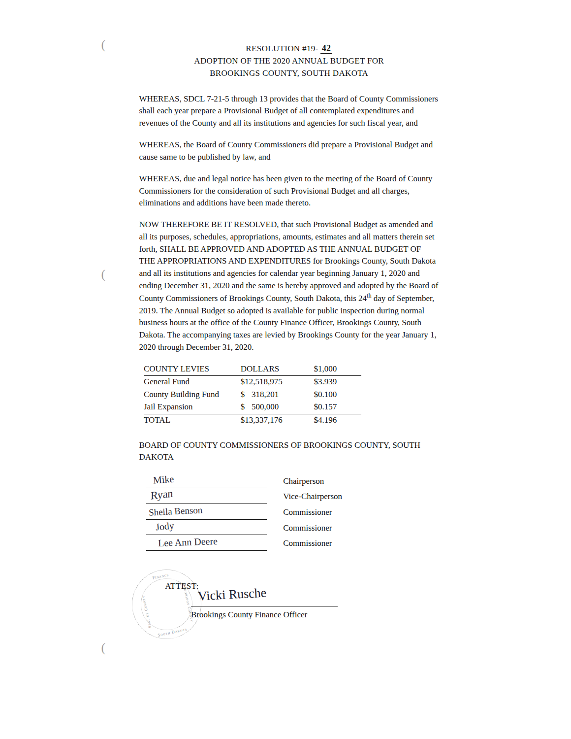( ( (
RESOLUTION #19- 42 ADOPTION OF THE 2020 ANNUAL BUDGET FOR BROOKINGS COUNTY, SOUTH DAKOTA
WHEREAS, SDCL 7-21-5 through 13 provides that the Board of County Commissioners shall each year prepare a Provisional Budget of all contemplated expenditures and revenues of the County and all its institutions and agencies for such fiscal year, and
WHEREAS, the Board of County Commissioners did prepare a Provisional Budget and cause same to be published by law, and
WHEREAS, due and legal notice has been given to the meeting of the Board of County Commissioners for the consideration of such Provisional Budget and all charges, eliminations and additions have been made thereto.
NOW THEREFORE BE IT RESOLVED, that such Provisional Budget as amended and all its purposes, schedules, appropriations, amounts, estimates and all matters therein set forth, SHALL BE APPROVED AND ADOPTED AS THE ANNUAL BUDGET OF THE APPROPRIATIONS AND EXPENDITURES for Brookings County, South Dakota and all its institutions and agencies for calendar year beginning January 1, 2020 and ending December 31, 2020 and the same is hereby approved and adopted by the Board of County Commissioners of Brookings County, South Dakota, this 24th day of September, 2019. The Annual Budget so adopted is available for public inspection during normal business hours at the office of the County Finance Officer, Brookings County, South Dakota. The accompanying taxes are levied by Brookings County for the year January 1, 2020 through December 31, 2020.
| COUNTY LEVIES | DOLLARS | $1,000 |
| --- | --- | --- |
| General Fund | $12,518,975 | $3.939 |
| County Building Fund | $ 318,201 | $0.100 |
| Jail Expansion | $ 500,000 | $0.157 |
| TOTAL | $13,337,176 | $4.196 |
BOARD OF COUNTY COMMISSIONERS OF BROOKINGS COUNTY, SOUTH DAKOTA
Mike
Chairperson
Ryan
Vice-Chairperson
Sheila Benson
Commissioner
Jody
Commissioner
Lee Ann Deere
Commissioner
Finance South Dakota Seal of County Brookings County
ATTEST:
Vicki Rusche
Brookings County Finance Officer